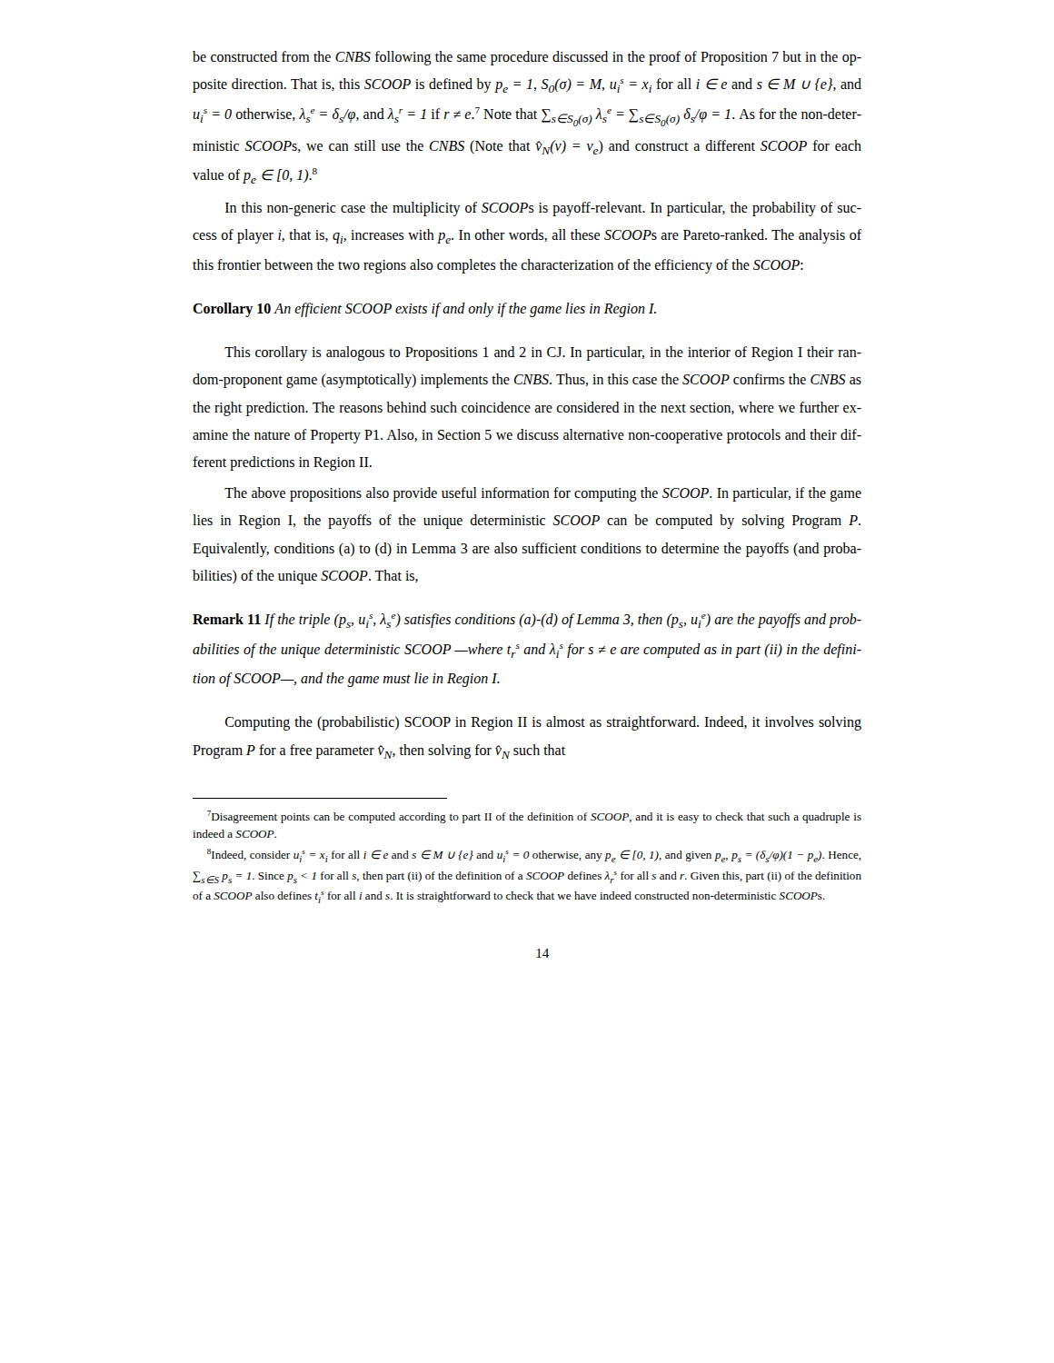be constructed from the CNBS following the same procedure discussed in the proof of Proposition 7 but in the opposite direction. That is, this SCOOP is defined by pe = 1, S0(σ) = M, uis = xi for all i ∈ e and s ∈ M ∪ {e}, and uis = 0 otherwise, λse = δs/φ, and λsr = 1 if r ≠ e.7 Note that ∑s∈S0(σ) λse = ∑s∈S0(σ) δs/φ = 1. As for the non-deterministic SCOOPs, we can still use the CNBS (Note that v̂N(v) = ve) and construct a different SCOOP for each value of pe ∈ [0, 1).8
In this non-generic case the multiplicity of SCOOPs is payoff-relevant. In particular, the probability of success of player i, that is, qi, increases with pe. In other words, all these SCOOPs are Pareto-ranked. The analysis of this frontier between the two regions also completes the characterization of the efficiency of the SCOOP:
Corollary 10 An efficient SCOOP exists if and only if the game lies in Region I.
This corollary is analogous to Propositions 1 and 2 in CJ. In particular, in the interior of Region I their random-proponent game (asymptotically) implements the CNBS. Thus, in this case the SCOOP confirms the CNBS as the right prediction. The reasons behind such coincidence are considered in the next section, where we further examine the nature of Property P1. Also, in Section 5 we discuss alternative non-cooperative protocols and their different predictions in Region II.
The above propositions also provide useful information for computing the SCOOP. In particular, if the game lies in Region I, the payoffs of the unique deterministic SCOOP can be computed by solving Program P. Equivalently, conditions (a) to (d) in Lemma 3 are also sufficient conditions to determine the payoffs (and probabilities) of the unique SCOOP. That is,
Remark 11 If the triple (ps, uis, λse) satisfies conditions (a)-(d) of Lemma 3, then (ps, uie) are the payoffs and probabilities of the unique deterministic SCOOP —where trs and λis for s ≠ e are computed as in part (ii) in the definition of SCOOP—, and the game must lie in Region I.
Computing the (probabilistic) SCOOP in Region II is almost as straightforward. Indeed, it involves solving Program P for a free parameter v̂N, then solving for v̂N such that
7Disagreement points can be computed according to part II of the definition of SCOOP, and it is easy to check that such a quadruple is indeed a SCOOP.
8Indeed, consider uis = xi for all i ∈ e and s ∈ M ∪ {e} and uis = 0 otherwise, any pe ∈ [0, 1), and given pe, ps = (δs/φ)(1 − pe). Hence, ∑s∈S ps = 1. Since ps < 1 for all s, then part (ii) of the definition of a SCOOP defines λrs for all s and r. Given this, part (ii) of the definition of a SCOOP also defines tis for all i and s. It is straightforward to check that we have indeed constructed non-deterministic SCOOPs.
14